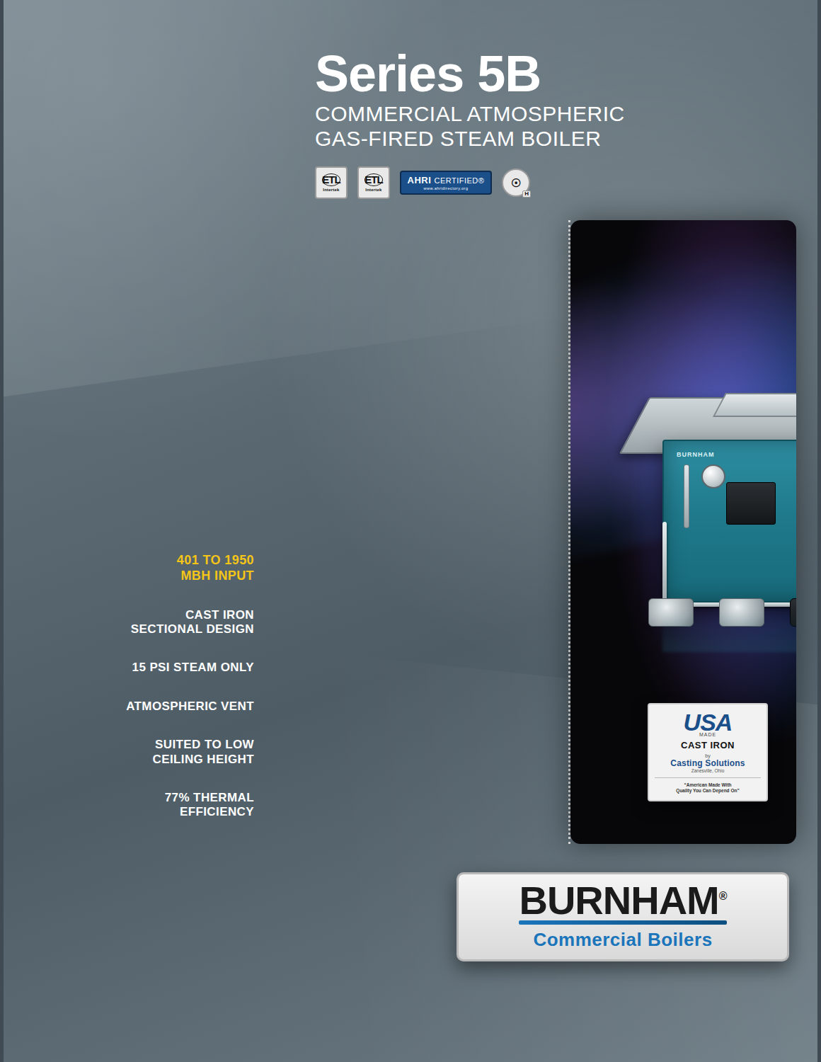Series 5B
Commercial Atmospheric
Gas-Fired Steam Boiler
ETL Intertek
ETL Intertek
AHRI CERTIFIED® www.ahridirectory.org
☉
401 to 1950
MBH Input
Cast Iron
Sectional Design
15 PSI Steam Only
Atmospheric Vent
Suited to Low
Ceiling Height
77% Thermal
Efficiency
USA
MADE
CAST IRON
by
Casting Solutions
Zanesville, Ohio
“American Made With
Quality You Can Depend On”
BURNHAM®
Commercial Boilers